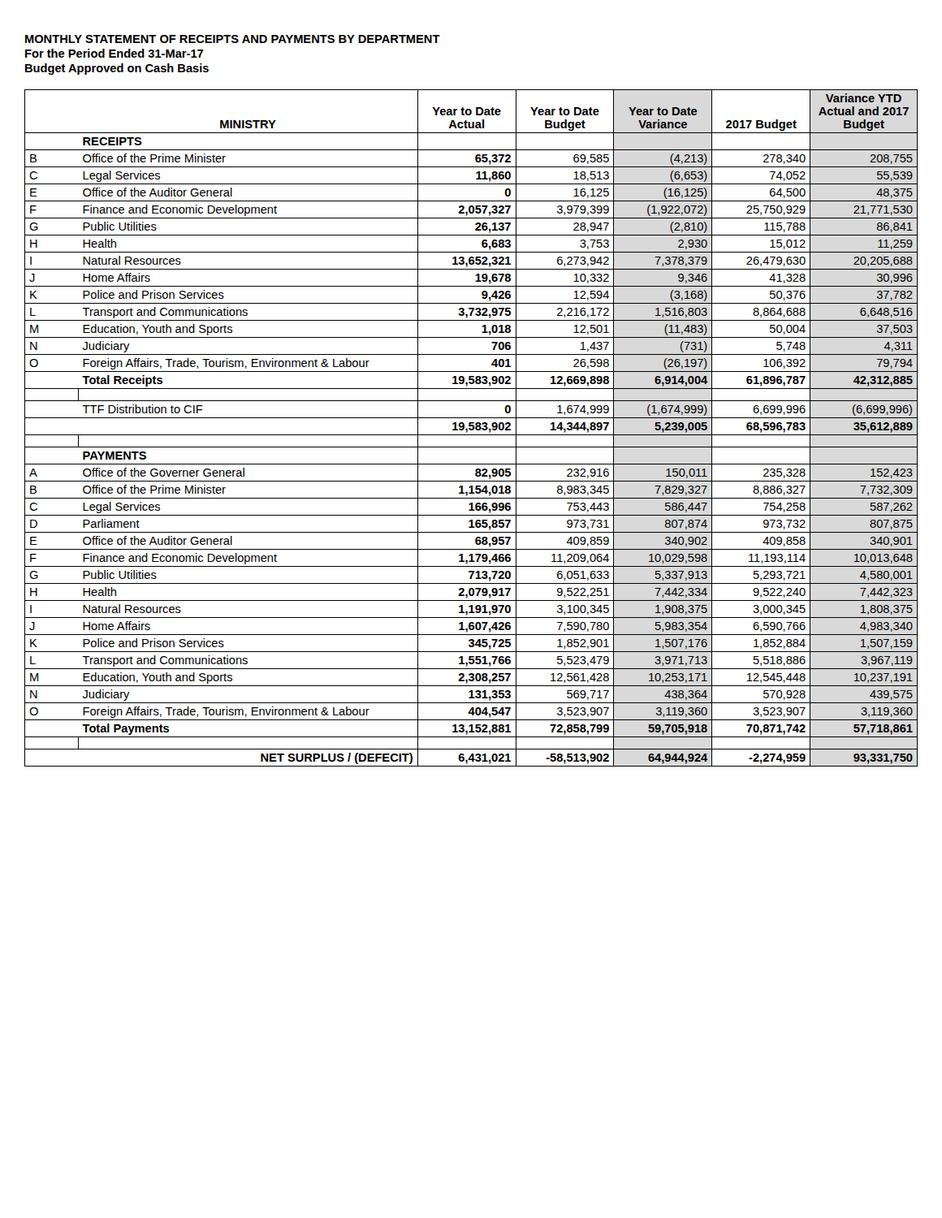MONTHLY STATEMENT OF RECEIPTS AND PAYMENTS BY DEPARTMENT
For the Period Ended 31-Mar-17
Budget Approved on Cash Basis
| | MINISTRY | Year to Date Actual | Year to Date Budget | Year to Date Variance | 2017 Budget | Variance YTD Actual and 2017 Budget |
| --- | --- | --- | --- | --- | --- | --- |
| | RECEIPTS | | | | | |
| B | Office of the Prime Minister | 65,372 | 69,585 | (4,213) | 278,340 | 208,755 |
| C | Legal Services | 11,860 | 18,513 | (6,653) | 74,052 | 55,539 |
| E | Office of the Auditor General | 0 | 16,125 | (16,125) | 64,500 | 48,375 |
| F | Finance and Economic Development | 2,057,327 | 3,979,399 | (1,922,072) | 25,750,929 | 21,771,530 |
| G | Public Utilities | 26,137 | 28,947 | (2,810) | 115,788 | 86,841 |
| H | Health | 6,683 | 3,753 | 2,930 | 15,012 | 11,259 |
| I | Natural Resources | 13,652,321 | 6,273,942 | 7,378,379 | 26,479,630 | 20,205,688 |
| J | Home Affairs | 19,678 | 10,332 | 9,346 | 41,328 | 30,996 |
| K | Police and Prison Services | 9,426 | 12,594 | (3,168) | 50,376 | 37,782 |
| L | Transport and Communications | 3,732,975 | 2,216,172 | 1,516,803 | 8,864,688 | 6,648,516 |
| M | Education, Youth and Sports | 1,018 | 12,501 | (11,483) | 50,004 | 37,503 |
| N | Judiciary | 706 | 1,437 | (731) | 5,748 | 4,311 |
| O | Foreign Affairs, Trade, Tourism, Environment & Labour | 401 | 26,598 | (26,197) | 106,392 | 79,794 |
| | Total Receipts | 19,583,902 | 12,669,898 | 6,914,004 | 61,896,787 | 42,312,885 |
| | TTF Distribution to CIF | 0 | 1,674,999 | (1,674,999) | 6,699,996 | (6,699,996) |
| | | 19,583,902 | 14,344,897 | 5,239,005 | 68,596,783 | 35,612,889 |
| | PAYMENTS | | | | | |
| A | Office of the Governer General | 82,905 | 232,916 | 150,011 | 235,328 | 152,423 |
| B | Office of the Prime Minister | 1,154,018 | 8,983,345 | 7,829,327 | 8,886,327 | 7,732,309 |
| C | Legal Services | 166,996 | 753,443 | 586,447 | 754,258 | 587,262 |
| D | Parliament | 165,857 | 973,731 | 807,874 | 973,732 | 807,875 |
| E | Office of the Auditor General | 68,957 | 409,859 | 340,902 | 409,858 | 340,901 |
| F | Finance and Economic Development | 1,179,466 | 11,209,064 | 10,029,598 | 11,193,114 | 10,013,648 |
| G | Public Utilities | 713,720 | 6,051,633 | 5,337,913 | 5,293,721 | 4,580,001 |
| H | Health | 2,079,917 | 9,522,251 | 7,442,334 | 9,522,240 | 7,442,323 |
| I | Natural Resources | 1,191,970 | 3,100,345 | 1,908,375 | 3,000,345 | 1,808,375 |
| J | Home Affairs | 1,607,426 | 7,590,780 | 5,983,354 | 6,590,766 | 4,983,340 |
| K | Police and Prison Services | 345,725 | 1,852,901 | 1,507,176 | 1,852,884 | 1,507,159 |
| L | Transport and Communications | 1,551,766 | 5,523,479 | 3,971,713 | 5,518,886 | 3,967,119 |
| M | Education, Youth and Sports | 2,308,257 | 12,561,428 | 10,253,171 | 12,545,448 | 10,237,191 |
| N | Judiciary | 131,353 | 569,717 | 438,364 | 570,928 | 439,575 |
| O | Foreign Affairs, Trade, Tourism, Environment & Labour | 404,547 | 3,523,907 | 3,119,360 | 3,523,907 | 3,119,360 |
| | Total Payments | 13,152,881 | 72,858,799 | 59,705,918 | 70,871,742 | 57,718,861 |
| | NET SURPLUS / (DEFECIT) | 6,431,021 | -58,513,902 | 64,944,924 | -2,274,959 | 93,331,750 |